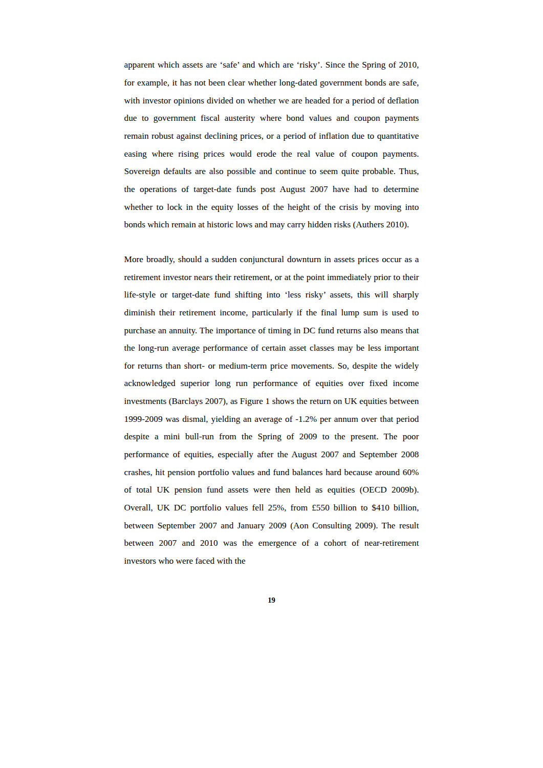apparent which assets are ‘safe’ and which are ‘risky’. Since the Spring of 2010, for example, it has not been clear whether long-dated government bonds are safe, with investor opinions divided on whether we are headed for a period of deflation due to government fiscal austerity where bond values and coupon payments remain robust against declining prices, or a period of inflation due to quantitative easing where rising prices would erode the real value of coupon payments. Sovereign defaults are also possible and continue to seem quite probable. Thus, the operations of target-date funds post August 2007 have had to determine whether to lock in the equity losses of the height of the crisis by moving into bonds which remain at historic lows and may carry hidden risks (Authers 2010).
More broadly, should a sudden conjunctural downturn in assets prices occur as a retirement investor nears their retirement, or at the point immediately prior to their life-style or target-date fund shifting into ‘less risky’ assets, this will sharply diminish their retirement income, particularly if the final lump sum is used to purchase an annuity. The importance of timing in DC fund returns also means that the long-run average performance of certain asset classes may be less important for returns than short- or medium-term price movements. So, despite the widely acknowledged superior long run performance of equities over fixed income investments (Barclays 2007), as Figure 1 shows the return on UK equities between 1999-2009 was dismal, yielding an average of -1.2% per annum over that period despite a mini bull-run from the Spring of 2009 to the present. The poor performance of equities, especially after the August 2007 and September 2008 crashes, hit pension portfolio values and fund balances hard because around 60% of total UK pension fund assets were then held as equities (OECD 2009b). Overall, UK DC portfolio values fell 25%, from £550 billion to $410 billion, between September 2007 and January 2009 (Aon Consulting 2009). The result between 2007 and 2010 was the emergence of a cohort of near-retirement investors who were faced with the
19